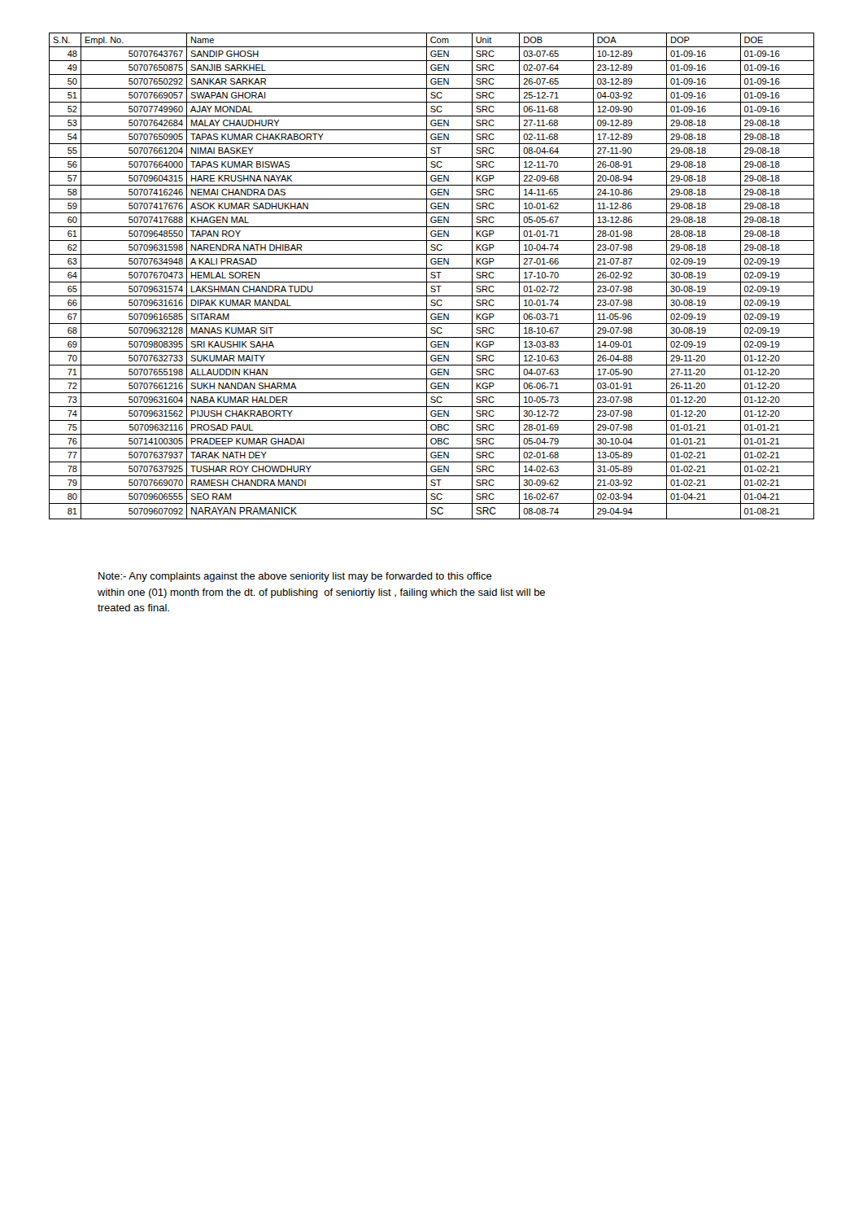| S.N. | Empl. No. | Name | Com | Unit | DOB | DOA | DOP | DOE |
| --- | --- | --- | --- | --- | --- | --- | --- | --- |
| 48 | 50707643767 | SANDIP GHOSH | GEN | SRC | 03-07-65 | 10-12-89 | 01-09-16 | 01-09-16 |
| 49 | 50707650875 | SANJIB SARKHEL | GEN | SRC | 02-07-64 | 23-12-89 | 01-09-16 | 01-09-16 |
| 50 | 50707650292 | SANKAR SARKAR | GEN | SRC | 26-07-65 | 03-12-89 | 01-09-16 | 01-09-16 |
| 51 | 50707669057 | SWAPAN GHORAI | SC | SRC | 25-12-71 | 04-03-92 | 01-09-16 | 01-09-16 |
| 52 | 50707749960 | AJAY MONDAL | SC | SRC | 06-11-68 | 12-09-90 | 01-09-16 | 01-09-16 |
| 53 | 50707642684 | MALAY CHAUDHURY | GEN | SRC | 27-11-68 | 09-12-89 | 29-08-18 | 29-08-18 |
| 54 | 50707650905 | TAPAS KUMAR CHAKRABORTY | GEN | SRC | 02-11-68 | 17-12-89 | 29-08-18 | 29-08-18 |
| 55 | 50707661204 | NIMAI BASKEY | ST | SRC | 08-04-64 | 27-11-90 | 29-08-18 | 29-08-18 |
| 56 | 50707664000 | TAPAS KUMAR BISWAS | SC | SRC | 12-11-70 | 26-08-91 | 29-08-18 | 29-08-18 |
| 57 | 50709604315 | HARE KRUSHNA NAYAK | GEN | KGP | 22-09-68 | 20-08-94 | 29-08-18 | 29-08-18 |
| 58 | 50707416246 | NEMAI CHANDRA DAS | GEN | SRC | 14-11-65 | 24-10-86 | 29-08-18 | 29-08-18 |
| 59 | 50707417676 | ASOK KUMAR SADHUKHAN | GEN | SRC | 10-01-62 | 11-12-86 | 29-08-18 | 29-08-18 |
| 60 | 50707417688 | KHAGEN MAL | GEN | SRC | 05-05-67 | 13-12-86 | 29-08-18 | 29-08-18 |
| 61 | 50709648550 | TAPAN ROY | GEN | KGP | 01-01-71 | 28-01-98 | 28-08-18 | 29-08-18 |
| 62 | 50709631598 | NARENDRA NATH DHIBAR | SC | KGP | 10-04-74 | 23-07-98 | 29-08-18 | 29-08-18 |
| 63 | 50707634948 | A KALI PRASAD | GEN | KGP | 27-01-66 | 21-07-87 | 02-09-19 | 02-09-19 |
| 64 | 50707670473 | HEMLAL SOREN | ST | SRC | 17-10-70 | 26-02-92 | 30-08-19 | 02-09-19 |
| 65 | 50709631574 | LAKSHMAN CHANDRA TUDU | ST | SRC | 01-02-72 | 23-07-98 | 30-08-19 | 02-09-19 |
| 66 | 50709631616 | DIPAK KUMAR MANDAL | SC | SRC | 10-01-74 | 23-07-98 | 30-08-19 | 02-09-19 |
| 67 | 50709616585 | SITARAM | GEN | KGP | 06-03-71 | 11-05-96 | 02-09-19 | 02-09-19 |
| 68 | 50709632128 | MANAS KUMAR SIT | SC | SRC | 18-10-67 | 29-07-98 | 30-08-19 | 02-09-19 |
| 69 | 50709808395 | SRI KAUSHIK SAHA | GEN | KGP | 13-03-83 | 14-09-01 | 02-09-19 | 02-09-19 |
| 70 | 50707632733 | SUKUMAR MAITY | GEN | SRC | 12-10-63 | 26-04-88 | 29-11-20 | 01-12-20 |
| 71 | 50707655198 | ALLAUDDIN KHAN | GEN | SRC | 04-07-63 | 17-05-90 | 27-11-20 | 01-12-20 |
| 72 | 50707661216 | SUKH NANDAN SHARMA | GEN | KGP | 06-06-71 | 03-01-91 | 26-11-20 | 01-12-20 |
| 73 | 50709631604 | NABA KUMAR HALDER | SC | SRC | 10-05-73 | 23-07-98 | 01-12-20 | 01-12-20 |
| 74 | 50709631562 | PIJUSH CHAKRABORTY | GEN | SRC | 30-12-72 | 23-07-98 | 01-12-20 | 01-12-20 |
| 75 | 50709632116 | PROSAD PAUL | OBC | SRC | 28-01-69 | 29-07-98 | 01-01-21 | 01-01-21 |
| 76 | 50714100305 | PRADEEP KUMAR GHADAI | OBC | SRC | 05-04-79 | 30-10-04 | 01-01-21 | 01-01-21 |
| 77 | 50707637937 | TARAK NATH DEY | GEN | SRC | 02-01-68 | 13-05-89 | 01-02-21 | 01-02-21 |
| 78 | 50707637925 | TUSHAR ROY CHOWDHURY | GEN | SRC | 14-02-63 | 31-05-89 | 01-02-21 | 01-02-21 |
| 79 | 50707669070 | RAMESH CHANDRA MANDI | ST | SRC | 30-09-62 | 21-03-92 | 01-02-21 | 01-02-21 |
| 80 | 50709606555 | SEO RAM | SC | SRC | 16-02-67 | 02-03-94 | 01-04-21 | 01-04-21 |
| 81 | 50709607092 | NARAYAN PRAMANICK | SC | SRC | 08-08-74 | 29-04-94 | | 01-08-21 |
Note:- Any complaints against the above seniority list may be forwarded to this office
within one (01) month from the dt. of publishing of seniortiy list , failing which the said list will be
treated as final.